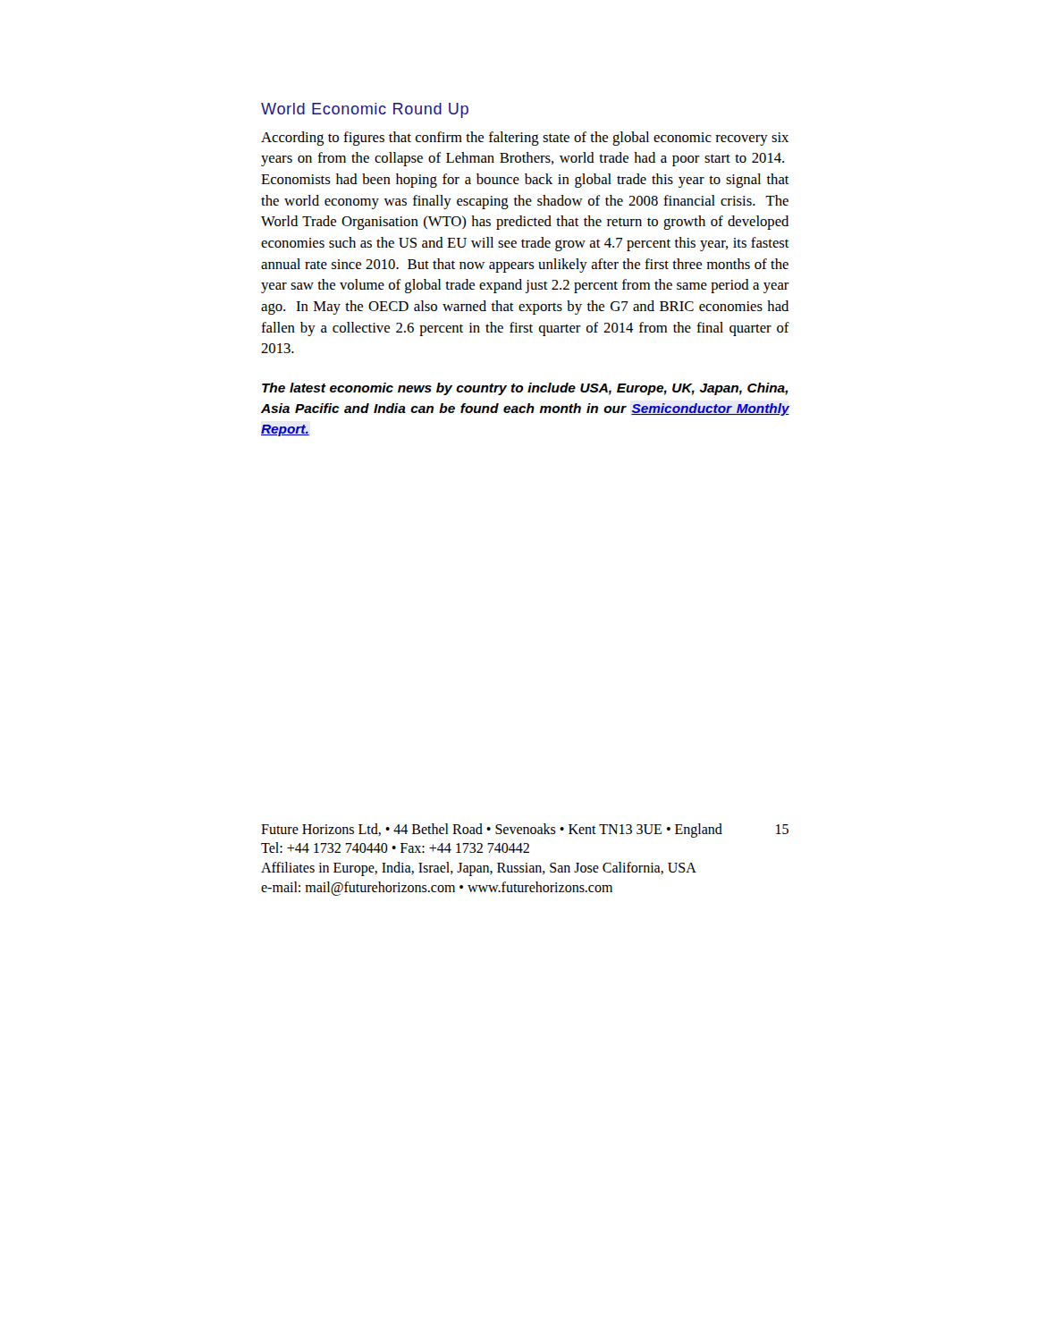World Economic Round Up
According to figures that confirm the faltering state of the global economic recovery six years on from the collapse of Lehman Brothers, world trade had a poor start to 2014. Economists had been hoping for a bounce back in global trade this year to signal that the world economy was finally escaping the shadow of the 2008 financial crisis. The World Trade Organisation (WTO) has predicted that the return to growth of developed economies such as the US and EU will see trade grow at 4.7 percent this year, its fastest annual rate since 2010. But that now appears unlikely after the first three months of the year saw the volume of global trade expand just 2.2 percent from the same period a year ago. In May the OECD also warned that exports by the G7 and BRIC economies had fallen by a collective 2.6 percent in the first quarter of 2014 from the final quarter of 2013.
The latest economic news by country to include USA, Europe, UK, Japan, China, Asia Pacific and India can be found each month in our Semiconductor Monthly Report.
15
Future Horizons Ltd, • 44 Bethel Road • Sevenoaks • Kent TN13 3UE • England
Tel: +44 1732 740440 • Fax: +44 1732 740442
Affiliates in Europe, India, Israel, Japan, Russian, San Jose California, USA
e-mail: mail@futurehorizons.com • www.futurehorizons.com